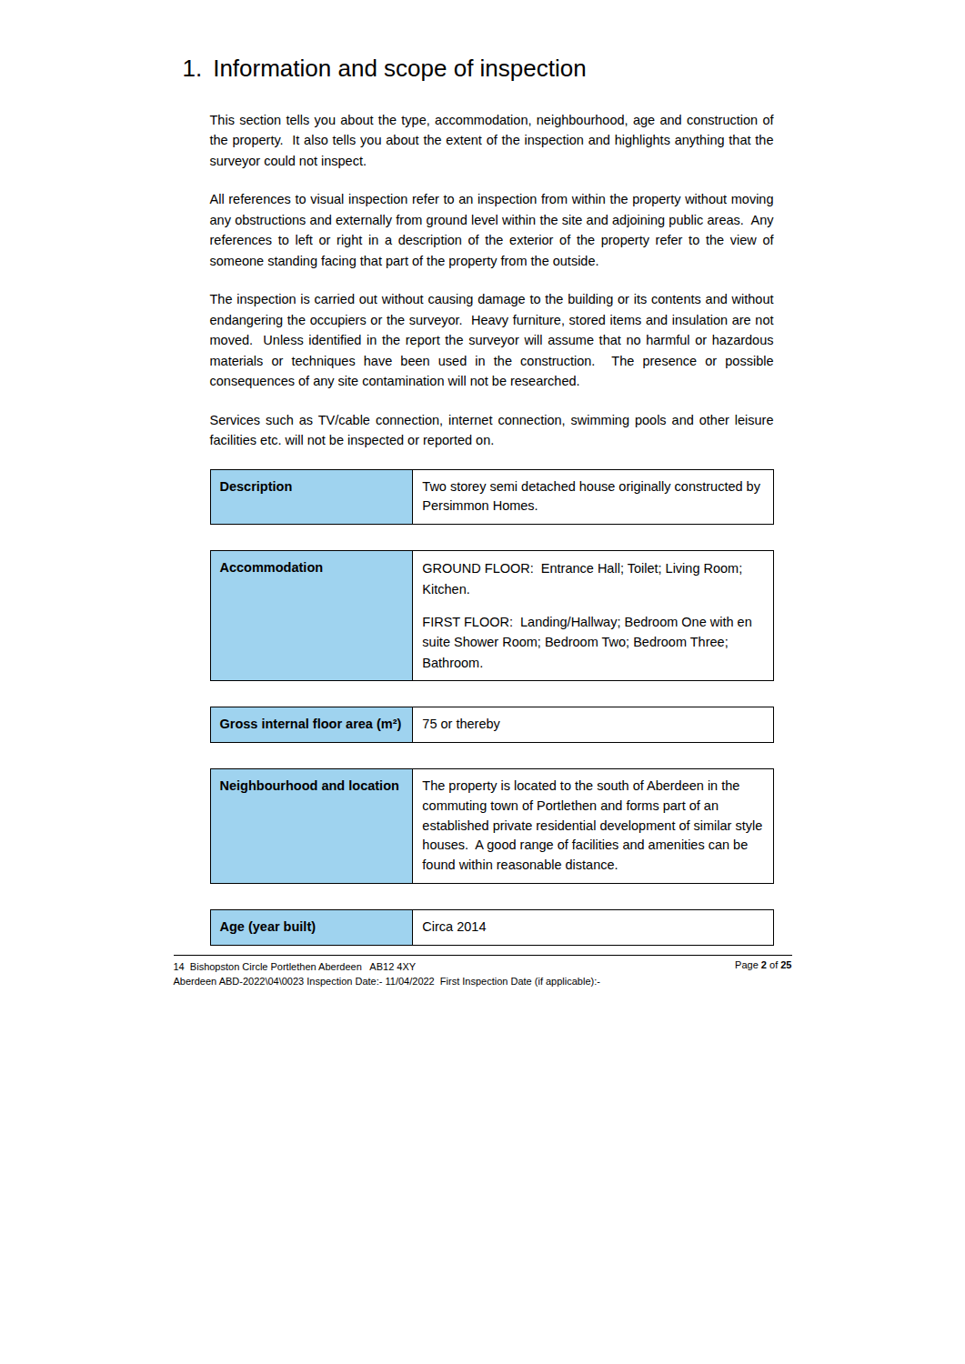1. Information and scope of inspection
This section tells you about the type, accommodation, neighbourhood, age and construction of the property. It also tells you about the extent of the inspection and highlights anything that the surveyor could not inspect.
All references to visual inspection refer to an inspection from within the property without moving any obstructions and externally from ground level within the site and adjoining public areas. Any references to left or right in a description of the exterior of the property refer to the view of someone standing facing that part of the property from the outside.
The inspection is carried out without causing damage to the building or its contents and without endangering the occupiers or the surveyor. Heavy furniture, stored items and insulation are not moved. Unless identified in the report the surveyor will assume that no harmful or hazardous materials or techniques have been used in the construction. The presence or possible consequences of any site contamination will not be researched.
Services such as TV/cable connection, internet connection, swimming pools and other leisure facilities etc. will not be inspected or reported on.
| Description | Two storey semi detached house originally constructed by Persimmon Homes. |
| Accommodation | GROUND FLOOR: Entrance Hall; Toilet; Living Room; Kitchen. FIRST FLOOR: Landing/Hallway; Bedroom One with en suite Shower Room; Bedroom Two; Bedroom Three; Bathroom. |
| Gross internal floor area (m²) | 75 or thereby |
| Neighbourhood and location | The property is located to the south of Aberdeen in the commuting town of Portlethen and forms part of an established private residential development of similar style houses. A good range of facilities and amenities can be found within reasonable distance. |
| Age (year built) | Circa 2014 |
14 Bishopston Circle Portlethen Aberdeen AB12 4XY
Aberdeen ABD-2022\04\0023 Inspection Date:- 11/04/2022 First Inspection Date (if applicable):-
Page 2 of 25